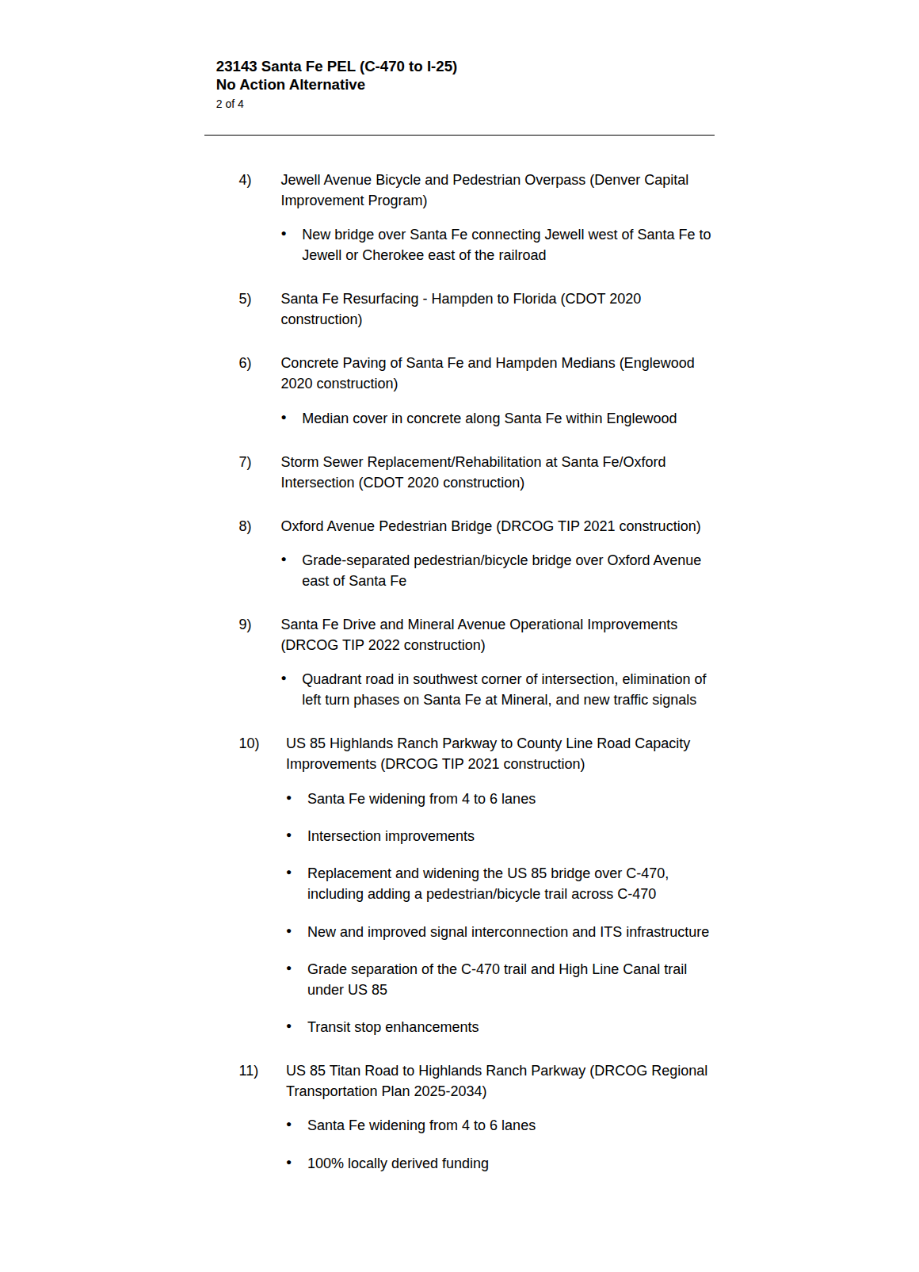23143 Santa Fe PEL (C-470 to I-25)
No Action Alternative
2 of 4
4) Jewell Avenue Bicycle and Pedestrian Overpass (Denver Capital Improvement Program)
New bridge over Santa Fe connecting Jewell west of Santa Fe to Jewell or Cherokee east of the railroad
5) Santa Fe Resurfacing - Hampden to Florida (CDOT 2020 construction)
6) Concrete Paving of Santa Fe and Hampden Medians (Englewood 2020 construction)
Median cover in concrete along Santa Fe within Englewood
7) Storm Sewer Replacement/Rehabilitation at Santa Fe/Oxford Intersection (CDOT 2020 construction)
8) Oxford Avenue Pedestrian Bridge (DRCOG TIP 2021 construction)
Grade-separated pedestrian/bicycle bridge over Oxford Avenue east of Santa Fe
9) Santa Fe Drive and Mineral Avenue Operational Improvements (DRCOG TIP 2022 construction)
Quadrant road in southwest corner of intersection, elimination of left turn phases on Santa Fe at Mineral, and new traffic signals
10) US 85 Highlands Ranch Parkway to County Line Road Capacity Improvements (DRCOG TIP 2021 construction)
Santa Fe widening from 4 to 6 lanes
Intersection improvements
Replacement and widening the US 85 bridge over C-470, including adding a pedestrian/bicycle trail across C-470
New and improved signal interconnection and ITS infrastructure
Grade separation of the C-470 trail and High Line Canal trail under US 85
Transit stop enhancements
11) US 85 Titan Road to Highlands Ranch Parkway (DRCOG Regional Transportation Plan 2025-2034)
Santa Fe widening from 4 to 6 lanes
100% locally derived funding